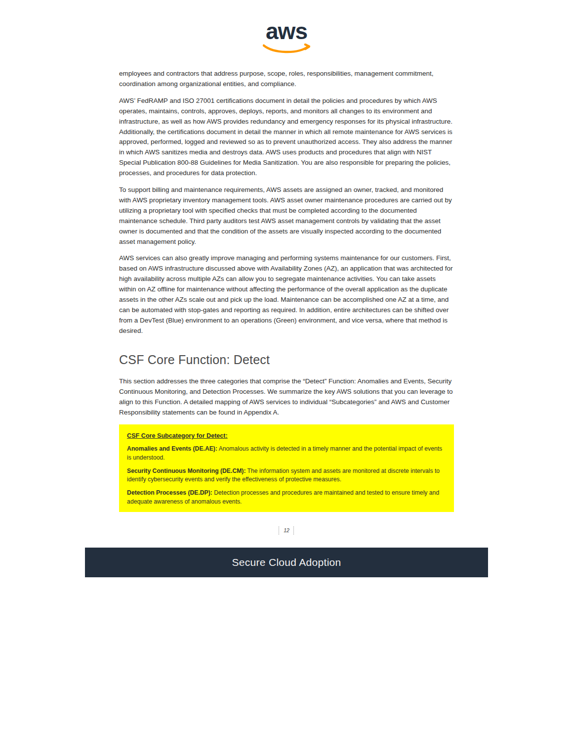aws
employees and contractors that address purpose, scope, roles, responsibilities, management commitment, coordination among organizational entities, and compliance.
AWS’ FedRAMP and ISO 27001 certifications document in detail the policies and procedures by which AWS operates, maintains, controls, approves, deploys, reports, and monitors all changes to its environment and infrastructure, as well as how AWS provides redundancy and emergency responses for its physical infrastructure. Additionally, the certifications document in detail the manner in which all remote maintenance for AWS services is approved, performed, logged and reviewed so as to prevent unauthorized access. They also address the manner in which AWS sanitizes media and destroys data. AWS uses products and procedures that align with NIST Special Publication 800-88 Guidelines for Media Sanitization. You are also responsible for preparing the policies, processes, and procedures for data protection.
To support billing and maintenance requirements, AWS assets are assigned an owner, tracked, and monitored with AWS proprietary inventory management tools. AWS asset owner maintenance procedures are carried out by utilizing a proprietary tool with specified checks that must be completed according to the documented maintenance schedule. Third party auditors test AWS asset management controls by validating that the asset owner is documented and that the condition of the assets are visually inspected according to the documented asset management policy.
AWS services can also greatly improve managing and performing systems maintenance for our customers. First, based on AWS infrastructure discussed above with Availability Zones (AZ), an application that was architected for high availability across multiple AZs can allow you to segregate maintenance activities. You can take assets within on AZ offline for maintenance without affecting the performance of the overall application as the duplicate assets in the other AZs scale out and pick up the load. Maintenance can be accomplished one AZ at a time, and can be automated with stop-gates and reporting as required. In addition, entire architectures can be shifted over from a DevTest (Blue) environment to an operations (Green) environment, and vice versa, where that method is desired.
CSF Core Function: Detect
This section addresses the three categories that comprise the “Detect” Function: Anomalies and Events, Security Continuous Monitoring, and Detection Processes. We summarize the key AWS solutions that you can leverage to align to this Function. A detailed mapping of AWS services to individual “Subcategories” and AWS and Customer Responsibility statements can be found in Appendix A.
CSF Core Subcategory for Detect:
Anomalies and Events (DE.AE): Anomalous activity is detected in a timely manner and the potential impact of events is understood.
Security Continuous Monitoring (DE.CM): The information system and assets are monitored at discrete intervals to identify cybersecurity events and verify the effectiveness of protective measures.
Detection Processes (DE.DP): Detection processes and procedures are maintained and tested to ensure timely and adequate awareness of anomalous events.
12
Secure Cloud Adoption